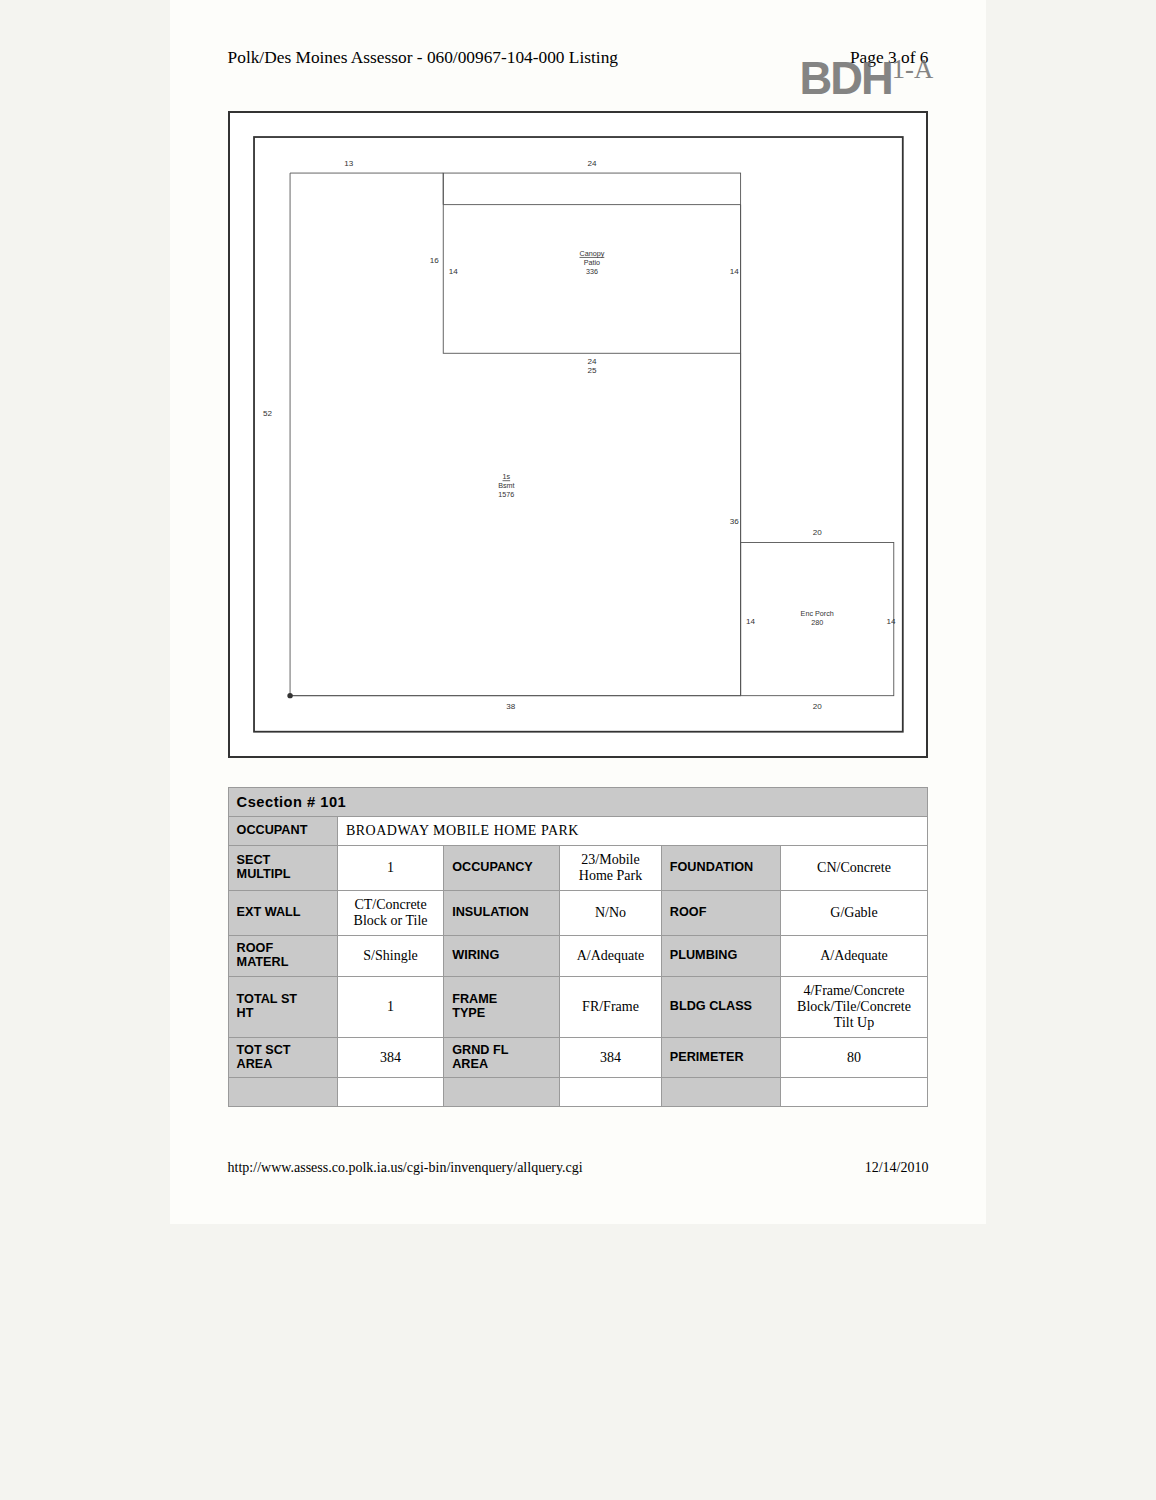Polk/Des Moines Assessor - 060/00967-104-000 Listing
Page 3 of 6
BDH1-A
13 24 24 25 16 14 14 52 36 20 14 14 38 20 Canopy Patio 336 1s Bsmt 1576 Enc Porch 280
| Csection # 101 |
| OCCUPANT | BROADWAY MOBILE HOME PARK |
| SECT MULTIPL | 1 | OCCUPANCY | 23/Mobile Home Park | FOUNDATION | CN/Concrete |
| EXT WALL | CT/Concrete Block or Tile | INSULATION | N/No | ROOF | G/Gable |
| ROOF MATERL | S/Shingle | WIRING | A/Adequate | PLUMBING | A/Adequate |
| TOTAL ST HT | 1 | FRAME TYPE | FR/Frame | BLDG CLASS | 4/Frame/Concrete Block/Tile/Concrete Tilt Up |
| TOT SCT AREA | 384 | GRND FL AREA | 384 | PERIMETER | 80 |
http://www.assess.co.polk.ia.us/cgi-bin/invenquery/allquery.cgi
12/14/2010